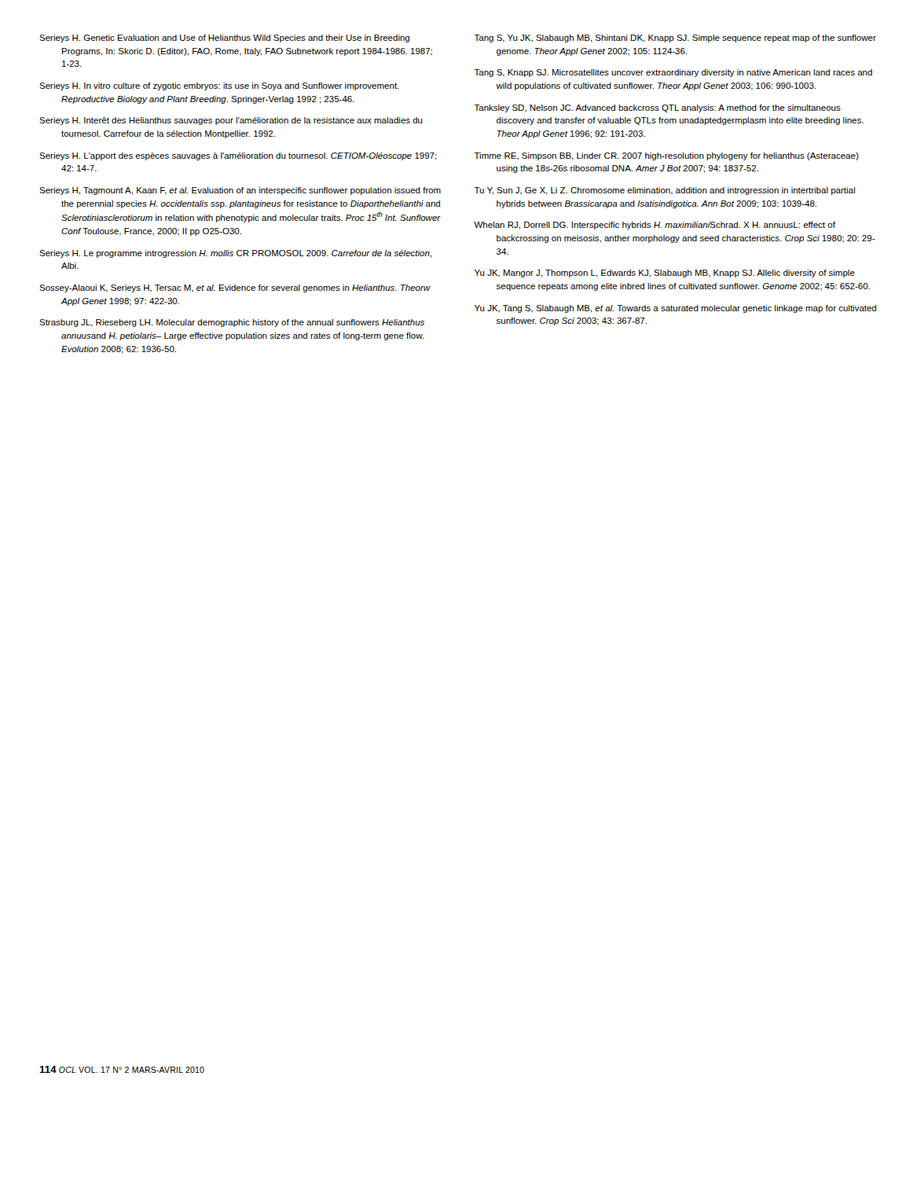Serieys H. Genetic Evaluation and Use of Helianthus Wild Species and their Use in Breeding Programs, In: Skoric D. (Editor), FAO, Rome, Italy, FAO Subnetwork report 1984-1986. 1987; 1-23.
Serieys H. In vitro culture of zygotic embryos: its use in Soya and Sunflower improvement. Reproductive Biology and Plant Breeding. Springer-Verlag 1992 ; 235-46.
Serieys H. Interêt des Helianthus sauvages pour l'amélioration de la resistance aux maladies du tournesol. Carrefour de la sélection Montpellier. 1992.
Serieys H. L'apport des espèces sauvages à l'amélioration du tournesol. CETIOM-Oléoscope 1997; 42: 14-7.
Serieys H, Tagmount A, Kaan F, et al. Evaluation of an interspecific sunflower population issued from the perennial species H. occidentalis ssp. plantagineus for resistance to Diaporthehelianthi and Sclerotiniasclerotiorum in relation with phenotypic and molecular traits. Proc 15th Int. Sunflower Conf Toulouse, France, 2000; II pp O25-O30.
Serieys H. Le programme introgression H. mollis CR PROMOSOL 2009. Carrefour de la sélection, Albi.
Sossey-Alaoui K, Serieys H, Tersac M, et al. Evidence for several genomes in Helianthus. Theorw Appl Genet 1998; 97: 422-30.
Strasburg JL, Rieseberg LH. Molecular demographic history of the annual sunflowers Helianthus annuusand H. petiolaris– Large effective population sizes and rates of long-term gene flow. Evolution 2008; 62: 1936-50.
Tang S, Yu JK, Slabaugh MB, Shintani DK, Knapp SJ. Simple sequence repeat map of the sunflower genome. Theor Appl Genet 2002; 105: 1124-36.
Tang S, Knapp SJ. Microsatellites uncover extraordinary diversity in native American land races and wild populations of cultivated sunflower. Theor Appl Genet 2003; 106: 990-1003.
Tanksley SD, Nelson JC. Advanced backcross QTL analysis: A method for the simultaneous discovery and transfer of valuable QTLs from unadaptedgermplasm into elite breeding lines. Theor Appl Genet 1996; 92: 191-203.
Timme RE, Simpson BB, Linder CR. 2007 high-resolution phylogeny for helianthus (Asteraceae) using the 18s-26s ribosomal DNA. Amer J Bot 2007; 94: 1837-52.
Tu Y, Sun J, Ge X, Li Z. Chromosome elimination, addition and introgression in intertribal partial hybrids between Brassicarapa and Isatisindigotica. Ann Bot 2009; 103: 1039-48.
Whelan RJ, Dorrell DG. Interspecific hybrids H. maximiliani Schrad. X H. annuusL: effect of backcrossing on meisosis, anther morphology and seed characteristics. Crop Sci 1980; 20: 29-34.
Yu JK, Mangor J, Thompson L, Edwards KJ, Slabaugh MB, Knapp SJ. Allelic diversity of simple sequence repeats among elite inbred lines of cultivated sunflower. Genome 2002; 45: 652-60.
Yu JK, Tang S, Slabaugh MB, et al. Towards a saturated molecular genetic linkage map for cultivated sunflower. Crop Sci 2003; 43: 367-87.
114 OCL VOL. 17 N° 2 MARS-AVRIL 2010